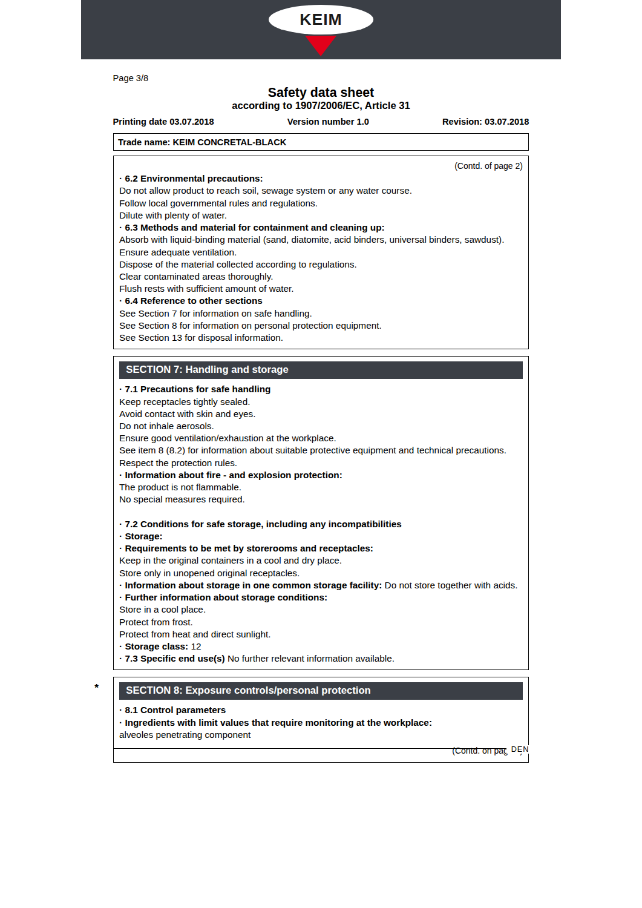KEIM
Page 3/8
Safety data sheet
according to 1907/2006/EC, Article 31
Printing date 03.07.2018 Version number 1.0 Revision: 03.07.2018
Trade name: KEIM CONCRETAL-BLACK
(Contd. of page 2)
6.2 Environmental precautions:
Do not allow product to reach soil, sewage system or any water course.
Follow local governmental rules and regulations.
Dilute with plenty of water.
6.3 Methods and material for containment and cleaning up:
Absorb with liquid-binding material (sand, diatomite, acid binders, universal binders, sawdust).
Ensure adequate ventilation.
Dispose of the material collected according to regulations.
Clear contaminated areas thoroughly.
Flush rests with sufficient amount of water.
6.4 Reference to other sections
See Section 7 for information on safe handling.
See Section 8 for information on personal protection equipment.
See Section 13 for disposal information.
SECTION 7: Handling and storage
7.1 Precautions for safe handling
Keep receptacles tightly sealed.
Avoid contact with skin and eyes.
Do not inhale aerosols.
Ensure good ventilation/exhaustion at the workplace.
See item 8 (8.2) for information about suitable protective equipment and technical precautions.
Respect the protection rules.
Information about fire - and explosion protection:
The product is not flammable.
No special measures required.
7.2 Conditions for safe storage, including any incompatibilities
Storage:
Requirements to be met by storerooms and receptacles:
Keep in the original containers in a cool and dry place.
Store only in unopened original receptacles.
Information about storage in one common storage facility: Do not store together with acids.
Further information about storage conditions:
Store in a cool place.
Protect from frost.
Protect from heat and direct sunlight.
Storage class: 12
7.3 Specific end use(s) No further relevant information available.
*
SECTION 8: Exposure controls/personal protection
8.1 Control parameters
Ingredients with limit values that require monitoring at the workplace:
alveoles penetrating component
(Contd. on page 4)
DEN